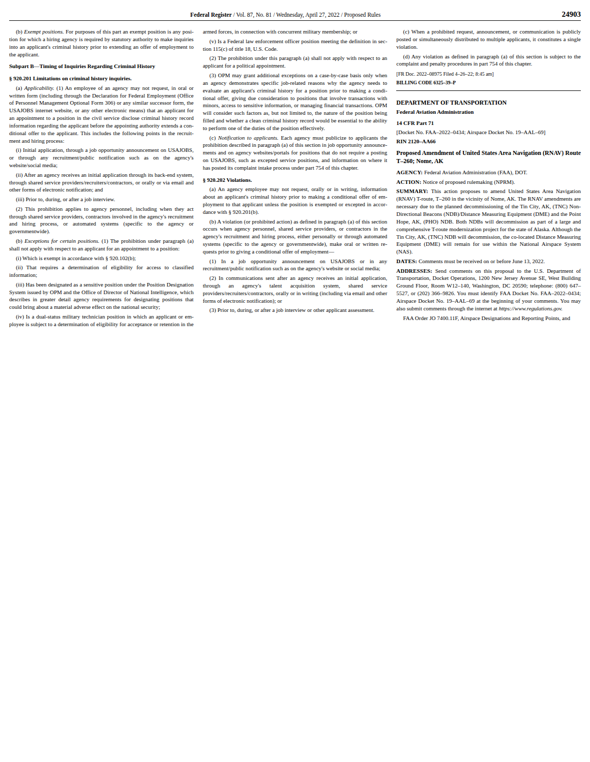Federal Register / Vol. 87, No. 81 / Wednesday, April 27, 2022 / Proposed Rules
24903
(b) Exempt positions. For purposes of this part an exempt position is any position for which a hiring agency is required by statutory authority to make inquiries into an applicant's criminal history prior to extending an offer of employment to the applicant.
Subpart B—Timing of Inquiries Regarding Criminal History
§ 920.201 Limitations on criminal history inquiries.
(a) Applicability. (1) An employee of an agency may not request, in oral or written form (including through the Declaration for Federal Employment (Office of Personnel Management Optional Form 306) or any similar successor form, the USAJOBS internet website, or any other electronic means) that an applicant for an appointment to a position in the civil service disclose criminal history record information regarding the applicant before the appointing authority extends a conditional offer to the applicant. This includes the following points in the recruitment and hiring process:
(i) Initial application, through a job opportunity announcement on USAJOBS, or through any recruitment/public notification such as on the agency's website/social media;
(ii) After an agency receives an initial application through its back-end system, through shared service providers/recruiters/contractors, or orally or via email and other forms of electronic notification; and
(iii) Prior to, during, or after a job interview.
(2) This prohibition applies to agency personnel, including when they act through shared service providers, contractors involved in the agency's recruitment and hiring process, or automated systems (specific to the agency or governmentwide).
(b) Exceptions for certain positions. (1) The prohibition under paragraph (a) shall not apply with respect to an applicant for an appointment to a position:
(i) Which is exempt in accordance with § 920.102(b);
(ii) That requires a determination of eligibility for access to classified information;
(iii) Has been designated as a sensitive position under the Position Designation System issued by OPM and the Office of Director of National Intelligence, which describes in greater detail agency requirements for designating positions that could bring about a material adverse effect on the national security;
(iv) Is a dual-status military technician position in which an applicant or employee is subject to a determination of eligibility for acceptance or retention in the armed forces, in connection with concurrent military membership; or
(v) Is a Federal law enforcement officer position meeting the definition in section 115(c) of title 18, U.S. Code.
(2) The prohibition under this paragraph (a) shall not apply with respect to an applicant for a political appointment.
(3) OPM may grant additional exceptions on a case-by-case basis only when an agency demonstrates specific job-related reasons why the agency needs to evaluate an applicant's criminal history for a position prior to making a conditional offer, giving due consideration to positions that involve transactions with minors, access to sensitive information, or managing financial transactions. OPM will consider such factors as, but not limited to, the nature of the position being filled and whether a clean criminal history record would be essential to the ability to perform one of the duties of the position effectively.
(c) Notification to applicants. Each agency must publicize to applicants the prohibition described in paragraph (a) of this section in job opportunity announcements and on agency websites/portals for positions that do not require a posting on USAJOBS, such as excepted service positions, and information on where it has posted its complaint intake process under part 754 of this chapter.
§ 920.202 Violations.
(a) An agency employee may not request, orally or in writing, information about an applicant's criminal history prior to making a conditional offer of employment to that applicant unless the position is exempted or excepted in accordance with § 920.201(b).
(b) A violation (or prohibited action) as defined in paragraph (a) of this section occurs when agency personnel, shared service providers, or contractors in the agency's recruitment and hiring process, either personally or through automated systems (specific to the agency or governmentwide), make oral or written requests prior to giving a conditional offer of employment—
(1) In a job opportunity announcement on USAJOBS or in any recruitment/public notification such as on the agency's website or social media;
(2) In communications sent after an agency receives an initial application, through an agency's talent acquisition system, shared service providers/recruiters/contractors, orally or in writing (including via email and other forms of electronic notification); or
(3) Prior to, during, or after a job interview or other applicant assessment.
(c) When a prohibited request, announcement, or communication is publicly posted or simultaneously distributed to multiple applicants, it constitutes a single violation.
(d) Any violation as defined in paragraph (a) of this section is subject to the complaint and penalty procedures in part 754 of this chapter.
[FR Doc. 2022–08975 Filed 4–26–22; 8:45 am]
BILLING CODE 6325–39–P
DEPARTMENT OF TRANSPORTATION
Federal Aviation Administration
14 CFR Part 71
[Docket No. FAA–2022–0434; Airspace Docket No. 19–AAL–69]
RIN 2120–AA66
Proposed Amendment of United States Area Navigation (RNAV) Route T–260; Nome, AK
AGENCY: Federal Aviation Administration (FAA), DOT.
ACTION: Notice of proposed rulemaking (NPRM).
SUMMARY: This action proposes to amend United States Area Navigation (RNAV) T-route, T–260 in the vicinity of Nome, AK. The RNAV amendments are necessary due to the planned decommissioning of the Tin City, AK, (TNC) Non-Directional Beacons (NDB)/Distance Measuring Equipment (DME) and the Point Hope, AK, (PHO) NDB. Both NDBs will decommission as part of a large and comprehensive T-route modernization project for the state of Alaska. Although the Tin City, AK, (TNC) NDB will decommission, the co-located Distance Measuring Equipment (DME) will remain for use within the National Airspace System (NAS).
DATES: Comments must be received on or before June 13, 2022.
ADDRESSES: Send comments on this proposal to the U.S. Department of Transportation, Docket Operations, 1200 New Jersey Avenue SE, West Building Ground Floor, Room W12–140, Washington, DC 20590; telephone: (800) 647–5527, or (202) 366–9826. You must identify FAA Docket No. FAA–2022–0434; Airspace Docket No. 19–AAL–69 at the beginning of your comments. You may also submit comments through the internet at https://www.regulations.gov.
FAA Order JO 7400.11F, Airspace Designations and Reporting Points, and